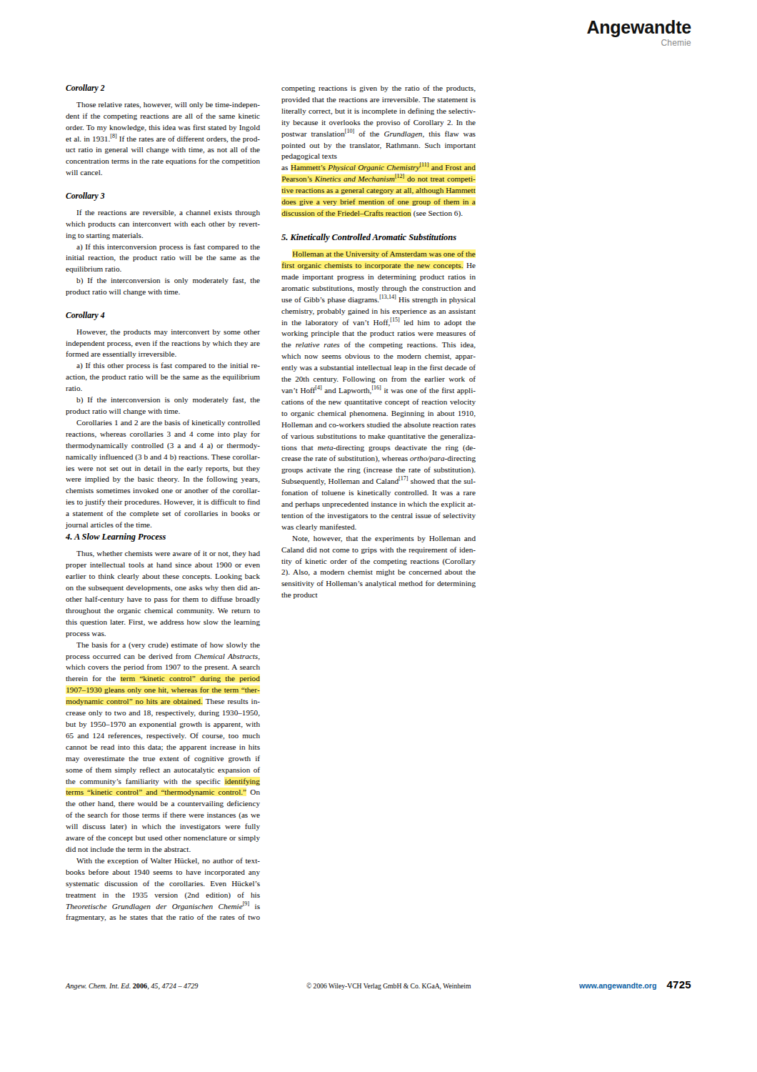Angewandte
Chemie
Corollary 2
Those relative rates, however, will only be time-independent if the competing reactions are all of the same kinetic order. To my knowledge, this idea was first stated by Ingold et al. in 1931.[8] If the rates are of different orders, the product ratio in general will change with time, as not all of the concentration terms in the rate equations for the competition will cancel.
Corollary 3
If the reactions are reversible, a channel exists through which products can interconvert with each other by reverting to starting materials.
a) If this interconversion process is fast compared to the initial reaction, the product ratio will be the same as the equilibrium ratio.
b) If the interconversion is only moderately fast, the product ratio will change with time.
Corollary 4
However, the products may interconvert by some other independent process, even if the reactions by which they are formed are essentially irreversible.
a) If this other process is fast compared to the initial reaction, the product ratio will be the same as the equilibrium ratio.
b) If the interconversion is only moderately fast, the product ratio will change with time.
Corollaries 1 and 2 are the basis of kinetically controlled reactions, whereas corollaries 3 and 4 come into play for thermodynamically controlled (3 a and 4 a) or thermodynamically influenced (3 b and 4 b) reactions. These corollaries were not set out in detail in the early reports, but they were implied by the basic theory. In the following years, chemists sometimes invoked one or another of the corollaries to justify their procedures. However, it is difficult to find a statement of the complete set of corollaries in books or journal articles of the time.
4. A Slow Learning Process
Thus, whether chemists were aware of it or not, they had proper intellectual tools at hand since about 1900 or even earlier to think clearly about these concepts. Looking back on the subsequent developments, one asks why then did another half-century have to pass for them to diffuse broadly throughout the organic chemical community. We return to this question later. First, we address how slow the learning process was.
The basis for a (very crude) estimate of how slowly the process occurred can be derived from Chemical Abstracts, which covers the period from 1907 to the present. A search therein for the term “kinetic control” during the period 1907–1930 gleans only one hit, whereas for the term “thermodynamic control” no hits are obtained. These results increase only to two and 18, respectively, during 1930–1950, but by 1950–1970 an exponential growth is apparent, with 65 and 124 references, respectively. Of course, too much cannot be read into this data; the apparent increase in hits may overestimate the true extent of cognitive growth if some of them simply reflect an autocatalytic expansion of the community’s familiarity with the specific identifying terms “kinetic control” and “thermodynamic control.” On the other hand, there would be a countervailing deficiency of the search for those terms if there were instances (as we will discuss later) in which the investigators were fully aware of the concept but used other nomenclature or simply did not include the term in the abstract.
With the exception of Walter Hückel, no author of textbooks before about 1940 seems to have incorporated any systematic discussion of the corollaries. Even Hückel’s treatment in the 1935 version (2nd edition) of his Theoretische Grundlagen der Organischen Chemie[9] is fragmentary, as he states that the ratio of the rates of two competing reactions is given by the ratio of the products, provided that the reactions are irreversible. The statement is literally correct, but it is incomplete in defining the selectivity because it overlooks the proviso of Corollary 2. In the postwar translation[10] of the Grundlagen, this flaw was pointed out by the translator, Rathmann. Such important pedagogical texts
as Hammett’s Physical Organic Chemistry[11] and Frost and Pearson’s Kinetics and Mechanism[12] do not treat competitive reactions as a general category at all, although Hammett does give a very brief mention of one group of them in a discussion of the Friedel–Crafts reaction (see Section 6).
5. Kinetically Controlled Aromatic Substitutions
Holleman at the University of Amsterdam was one of the first organic chemists to incorporate the new concepts. He made important progress in determining product ratios in aromatic substitutions, mostly through the construction and use of Gibb’s phase diagrams.[13,14] His strength in physical chemistry, probably gained in his experience as an assistant in the laboratory of van’t Hoff,[15] led him to adopt the working principle that the product ratios were measures of the relative rates of the competing reactions. This idea, which now seems obvious to the modern chemist, apparently was a substantial intellectual leap in the first decade of the 20th century. Following on from the earlier work of van’t Hoff[4] and Lapworth,[16] it was one of the first applications of the new quantitative concept of reaction velocity to organic chemical phenomena. Beginning in about 1910, Holleman and co-workers studied the absolute reaction rates of various substitutions to make quantitative the generalizations that meta-directing groups deactivate the ring (decrease the rate of substitution), whereas ortho/para-directing groups activate the ring (increase the rate of substitution). Subsequently, Holleman and Caland[17] showed that the sulfonation of toluene is kinetically controlled. It was a rare and perhaps unprecedented instance in which the explicit attention of the investigators to the central issue of selectivity was clearly manifested.
Note, however, that the experiments by Holleman and Caland did not come to grips with the requirement of identity of kinetic order of the competing reactions (Corollary 2). Also, a modern chemist might be concerned about the sensitivity of Holleman’s analytical method for determining the product
Angew. Chem. Int. Ed. 2006, 45, 4724 – 4729
© 2006 Wiley-VCH Verlag GmbH & Co. KGaA, Weinheim
www.angewandte.org4725